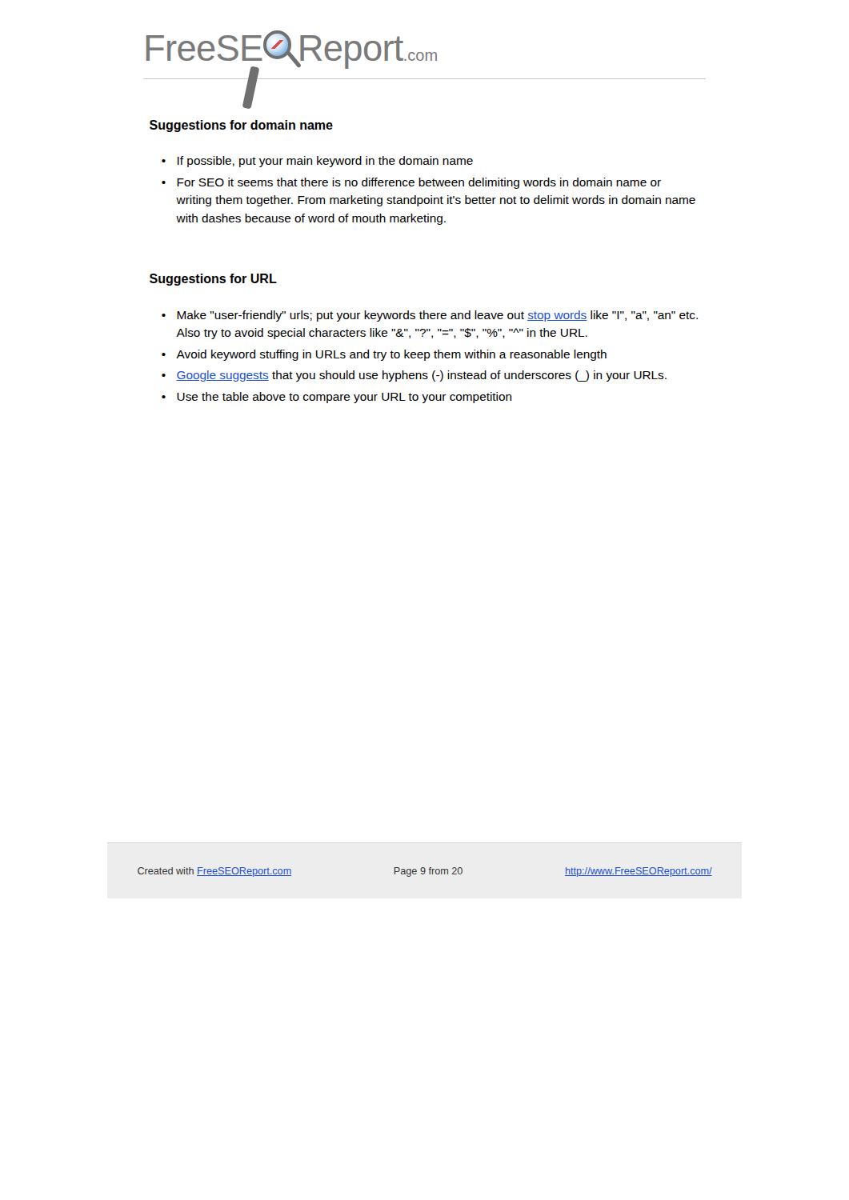FreeSE Report.com
Suggestions for domain name
If possible, put your main keyword in the domain name
For SEO it seems that there is no difference between delimiting words in domain name or writing them together. From marketing standpoint it's better not to delimit words in domain name with dashes because of word of mouth marketing.
Suggestions for URL
Make "user-friendly" urls; put your keywords there and leave out stop words like "I", "a", "an" etc. Also try to avoid special characters like "&", "?", "=", "$", "%", "^" in the URL.
Avoid keyword stuffing in URLs and try to keep them within a reasonable length
Google suggests that you should use hyphens (-) instead of underscores (_) in your URLs.
Use the table above to compare your URL to your competition
Created with FreeSEOReport.com
Page 9 from 20
http://www.FreeSEOReport.com/